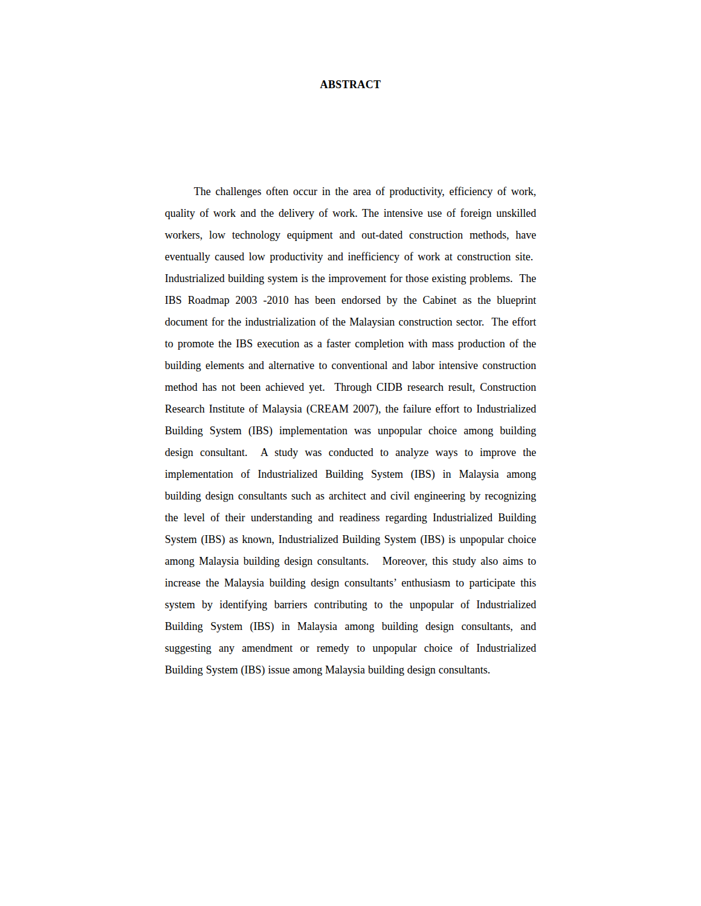ABSTRACT
The challenges often occur in the area of productivity, efficiency of work, quality of work and the delivery of work. The intensive use of foreign unskilled workers, low technology equipment and out-dated construction methods, have eventually caused low productivity and inefficiency of work at construction site. Industrialized building system is the improvement for those existing problems. The IBS Roadmap 2003 -2010 has been endorsed by the Cabinet as the blueprint document for the industrialization of the Malaysian construction sector. The effort to promote the IBS execution as a faster completion with mass production of the building elements and alternative to conventional and labor intensive construction method has not been achieved yet. Through CIDB research result, Construction Research Institute of Malaysia (CREAM 2007), the failure effort to Industrialized Building System (IBS) implementation was unpopular choice among building design consultant. A study was conducted to analyze ways to improve the implementation of Industrialized Building System (IBS) in Malaysia among building design consultants such as architect and civil engineering by recognizing the level of their understanding and readiness regarding Industrialized Building System (IBS) as known, Industrialized Building System (IBS) is unpopular choice among Malaysia building design consultants. Moreover, this study also aims to increase the Malaysia building design consultants’ enthusiasm to participate this system by identifying barriers contributing to the unpopular of Industrialized Building System (IBS) in Malaysia among building design consultants, and suggesting any amendment or remedy to unpopular choice of Industrialized Building System (IBS) issue among Malaysia building design consultants.